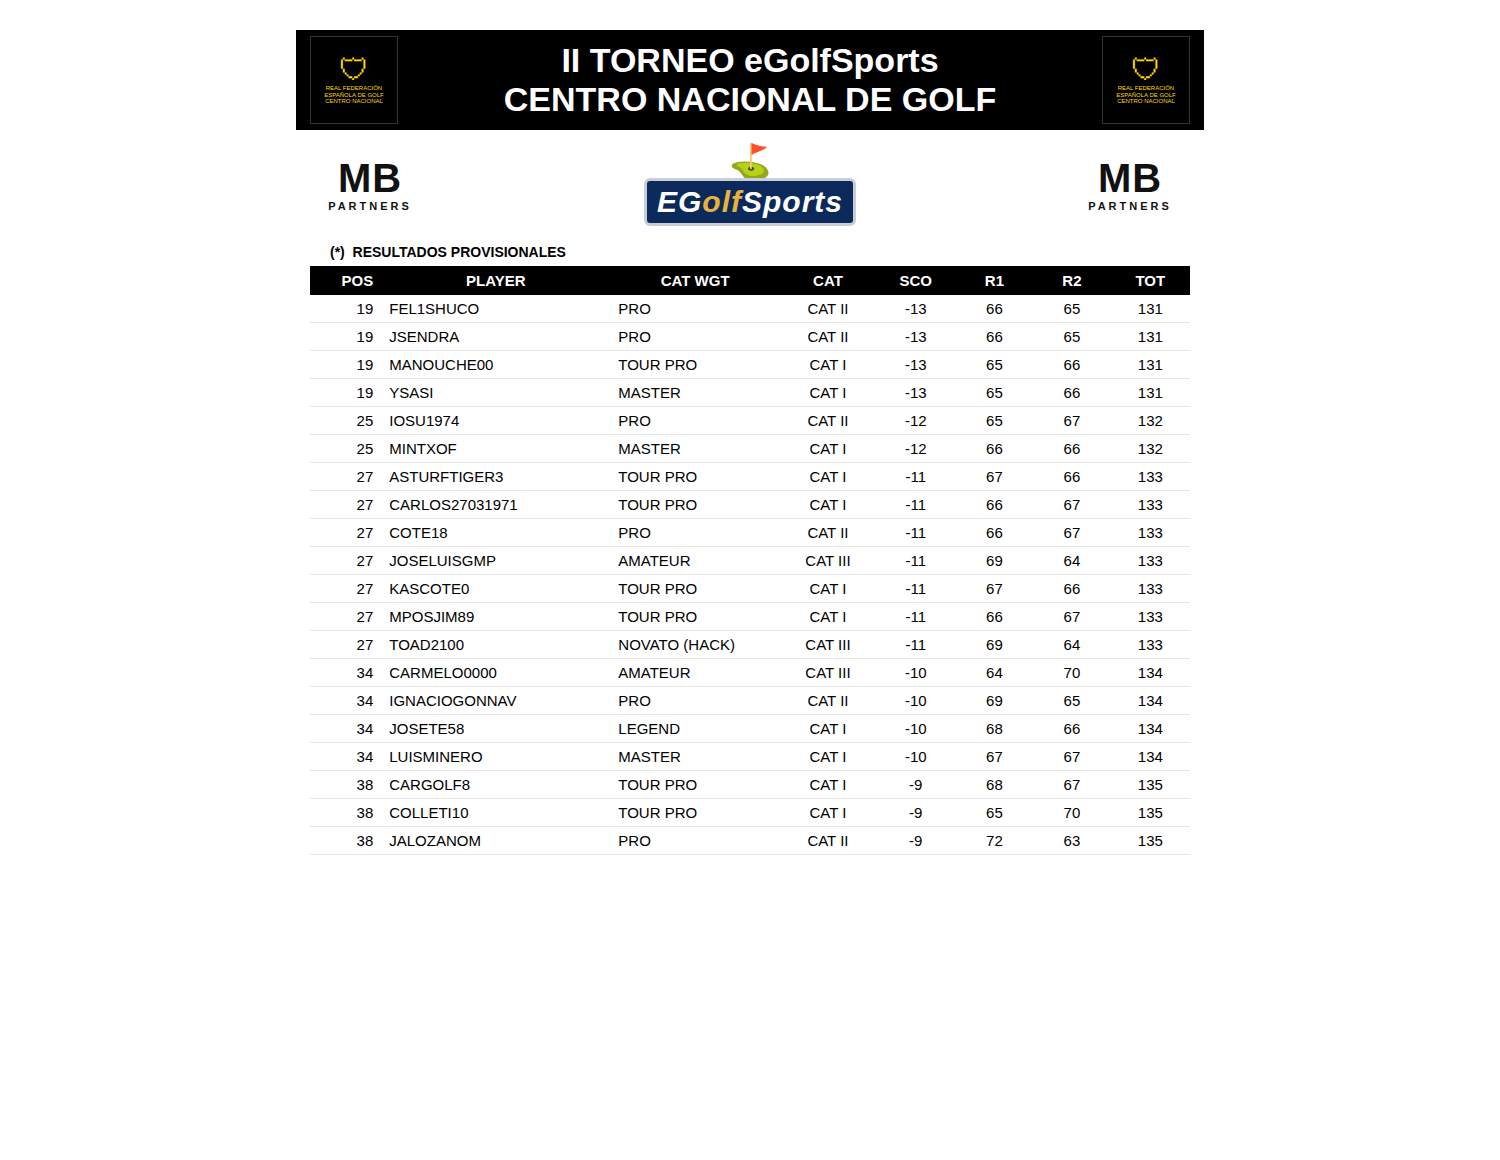🛡
REAL FEDERACIÓN
ESPAÑOLA DE GOLF
CENTRO NACIONAL
II TORNEO eGolfSports
CENTRO NACIONAL DE GOLF
🛡
REAL FEDERACIÓN
ESPAÑOLA DE GOLF
CENTRO NACIONAL
MB
PARTNERS
⛳
EGolf Sports
MB
PARTNERS
(*) RESULTADOS PROVISIONALES
| POS | PLAYER | CAT WGT | CAT | SCO | R1 | R2 | TOT |
| --- | --- | --- | --- | --- | --- | --- | --- |
| 19 | FEL1SHUCO | PRO | CAT II | -13 | 66 | 65 | 131 |
| 19 | JSENDRA | PRO | CAT II | -13 | 66 | 65 | 131 |
| 19 | MANOUCHE00 | TOUR PRO | CAT I | -13 | 65 | 66 | 131 |
| 19 | YSASI | MASTER | CAT I | -13 | 65 | 66 | 131 |
| 25 | IOSU1974 | PRO | CAT II | -12 | 65 | 67 | 132 |
| 25 | MINTXOF | MASTER | CAT I | -12 | 66 | 66 | 132 |
| 27 | ASTURFTIGER3 | TOUR PRO | CAT I | -11 | 67 | 66 | 133 |
| 27 | CARLOS27031971 | TOUR PRO | CAT I | -11 | 66 | 67 | 133 |
| 27 | COTE18 | PRO | CAT II | -11 | 66 | 67 | 133 |
| 27 | JOSELUISGMP | AMATEUR | CAT III | -11 | 69 | 64 | 133 |
| 27 | KASCOTE0 | TOUR PRO | CAT I | -11 | 67 | 66 | 133 |
| 27 | MPOSJIM89 | TOUR PRO | CAT I | -11 | 66 | 67 | 133 |
| 27 | TOAD2100 | NOVATO (HACK) | CAT III | -11 | 69 | 64 | 133 |
| 34 | CARMELO0000 | AMATEUR | CAT III | -10 | 64 | 70 | 134 |
| 34 | IGNACIOGONNAV | PRO | CAT II | -10 | 69 | 65 | 134 |
| 34 | JOSETE58 | LEGEND | CAT I | -10 | 68 | 66 | 134 |
| 34 | LUISMINERO | MASTER | CAT I | -10 | 67 | 67 | 134 |
| 38 | CARGOLF8 | TOUR PRO | CAT I | -9 | 68 | 67 | 135 |
| 38 | COLLETI10 | TOUR PRO | CAT I | -9 | 65 | 70 | 135 |
| 38 | JALOZANOM | PRO | CAT II | -9 | 72 | 63 | 135 |